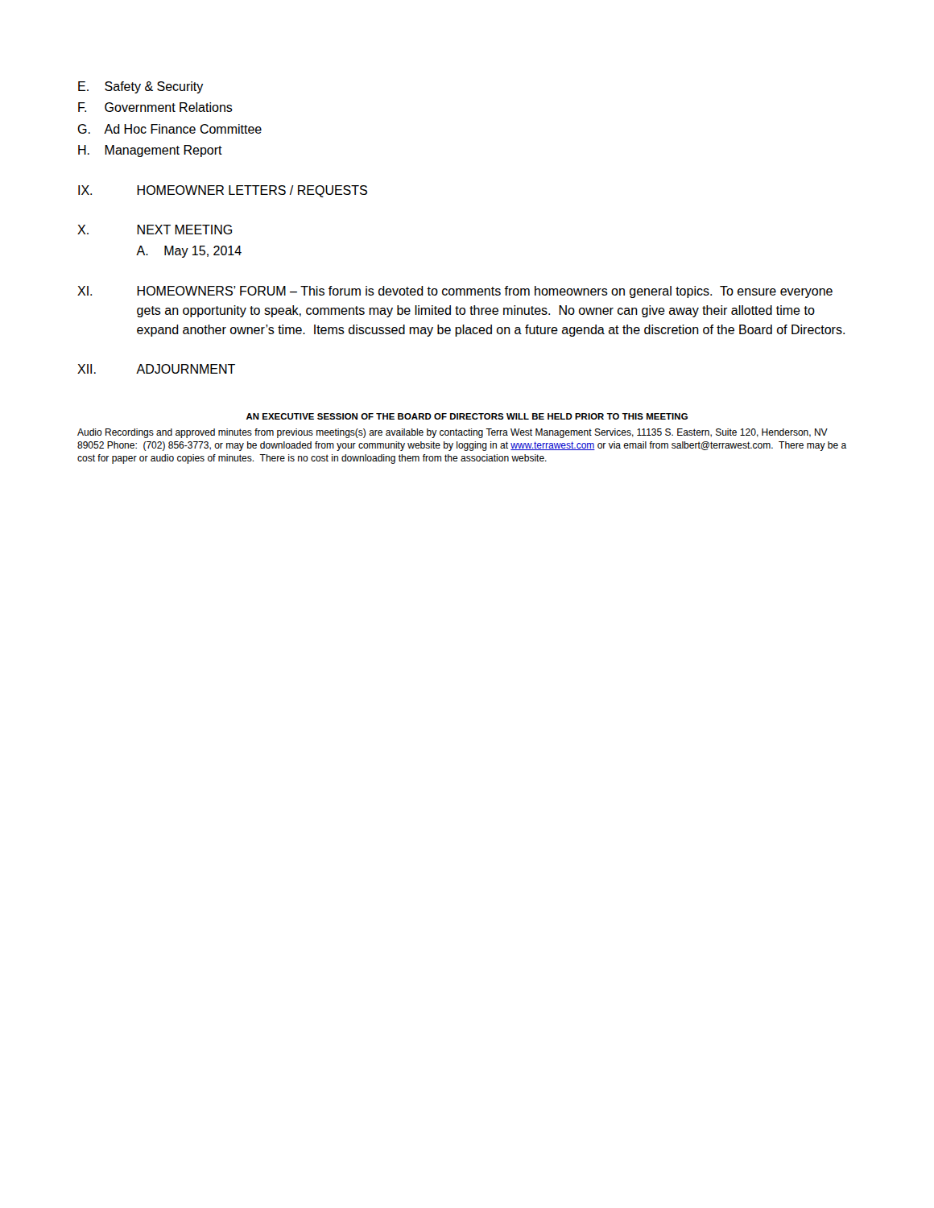E. Safety & Security
F. Government Relations
G. Ad Hoc Finance Committee
H. Management Report
IX.
HOMEOWNER LETTERS / REQUESTS
X.
NEXT MEETING
A. May 15, 2014
XI.
HOMEOWNERS’ FORUM – This forum is devoted to comments from homeowners on general topics. To ensure everyone gets an opportunity to speak, comments may be limited to three minutes. No owner can give away their allotted time to expand another owner’s time. Items discussed may be placed on a future agenda at the discretion of the Board of Directors.
XII.
ADJOURNMENT
AN EXECUTIVE SESSION OF THE BOARD OF DIRECTORS WILL BE HELD PRIOR TO THIS MEETING
Audio Recordings and approved minutes from previous meetings(s) are available by contacting Terra West Management Services, 11135 S. Eastern, Suite 120, Henderson, NV 89052 Phone: (702) 856-3773, or may be downloaded from your community website by logging in at www.terrawest.com or via email from salbert@terrawest.com. There may be a cost for paper or audio copies of minutes. There is no cost in downloading them from the association website.